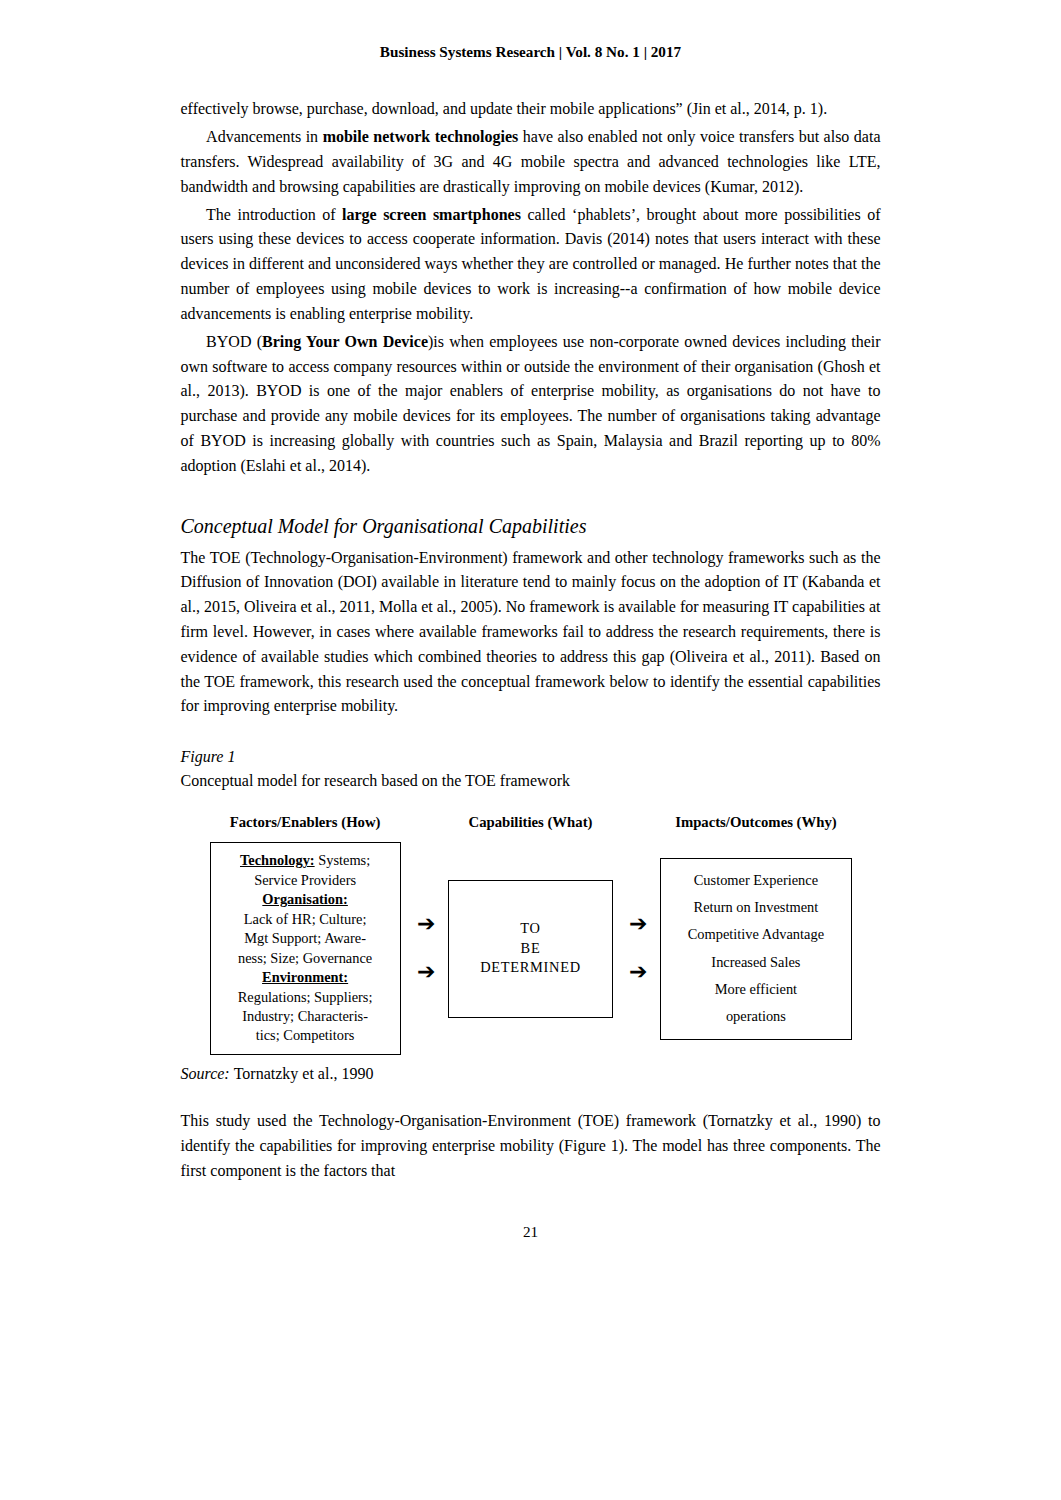Business Systems Research | Vol. 8 No. 1 | 2017
effectively browse, purchase, download, and update their mobile applications” (Jin et al., 2014, p. 1).
Advancements in mobile network technologies have also enabled not only voice transfers but also data transfers. Widespread availability of 3G and 4G mobile spectra and advanced technologies like LTE, bandwidth and browsing capabilities are drastically improving on mobile devices (Kumar, 2012).
The introduction of large screen smartphones called ‘phablets’, brought about more possibilities of users using these devices to access cooperate information. Davis (2014) notes that users interact with these devices in different and unconsidered ways whether they are controlled or managed. He further notes that the number of employees using mobile devices to work is increasing--a confirmation of how mobile device advancements is enabling enterprise mobility.
BYOD (Bring Your Own Device)is when employees use non-corporate owned devices including their own software to access company resources within or outside the environment of their organisation (Ghosh et al., 2013). BYOD is one of the major enablers of enterprise mobility, as organisations do not have to purchase and provide any mobile devices for its employees. The number of organisations taking advantage of BYOD is increasing globally with countries such as Spain, Malaysia and Brazil reporting up to 80% adoption (Eslahi et al., 2014).
Conceptual Model for Organisational Capabilities
The TOE (Technology-Organisation-Environment) framework and other technology frameworks such as the Diffusion of Innovation (DOI) available in literature tend to mainly focus on the adoption of IT (Kabanda et al., 2015, Oliveira et al., 2011, Molla et al., 2005). No framework is available for measuring IT capabilities at firm level. However, in cases where available frameworks fail to address the research requirements, there is evidence of available studies which combined theories to address this gap (Oliveira et al., 2011). Based on the TOE framework, this research used the conceptual framework below to identify the essential capabilities for improving enterprise mobility.
Figure 1
Conceptual model for research based on the TOE framework
| Factors/Enablers (How) | | Capabilities (What) | | Impacts/Outcomes (Why) |
| --- | --- | --- | --- | --- |
| Technology: Systems; Service Providers Organisation: Lack of HR; Culture; Mgt Support; Aware- ness; Size; Governance Environment: Regulations; Suppliers; Industry; Characteris- tics; Competitors | ➔ ➔ | TO BE DETERMINED | ➔ ➔ | Customer Experience Return on Investment Competitive Advantage Increased Sales More efficient operations |
Source: Tornatzky et al., 1990
This study used the Technology-Organisation-Environment (TOE) framework (Tornatzky et al., 1990) to identify the capabilities for improving enterprise mobility (Figure 1). The model has three components. The first component is the factors that
21